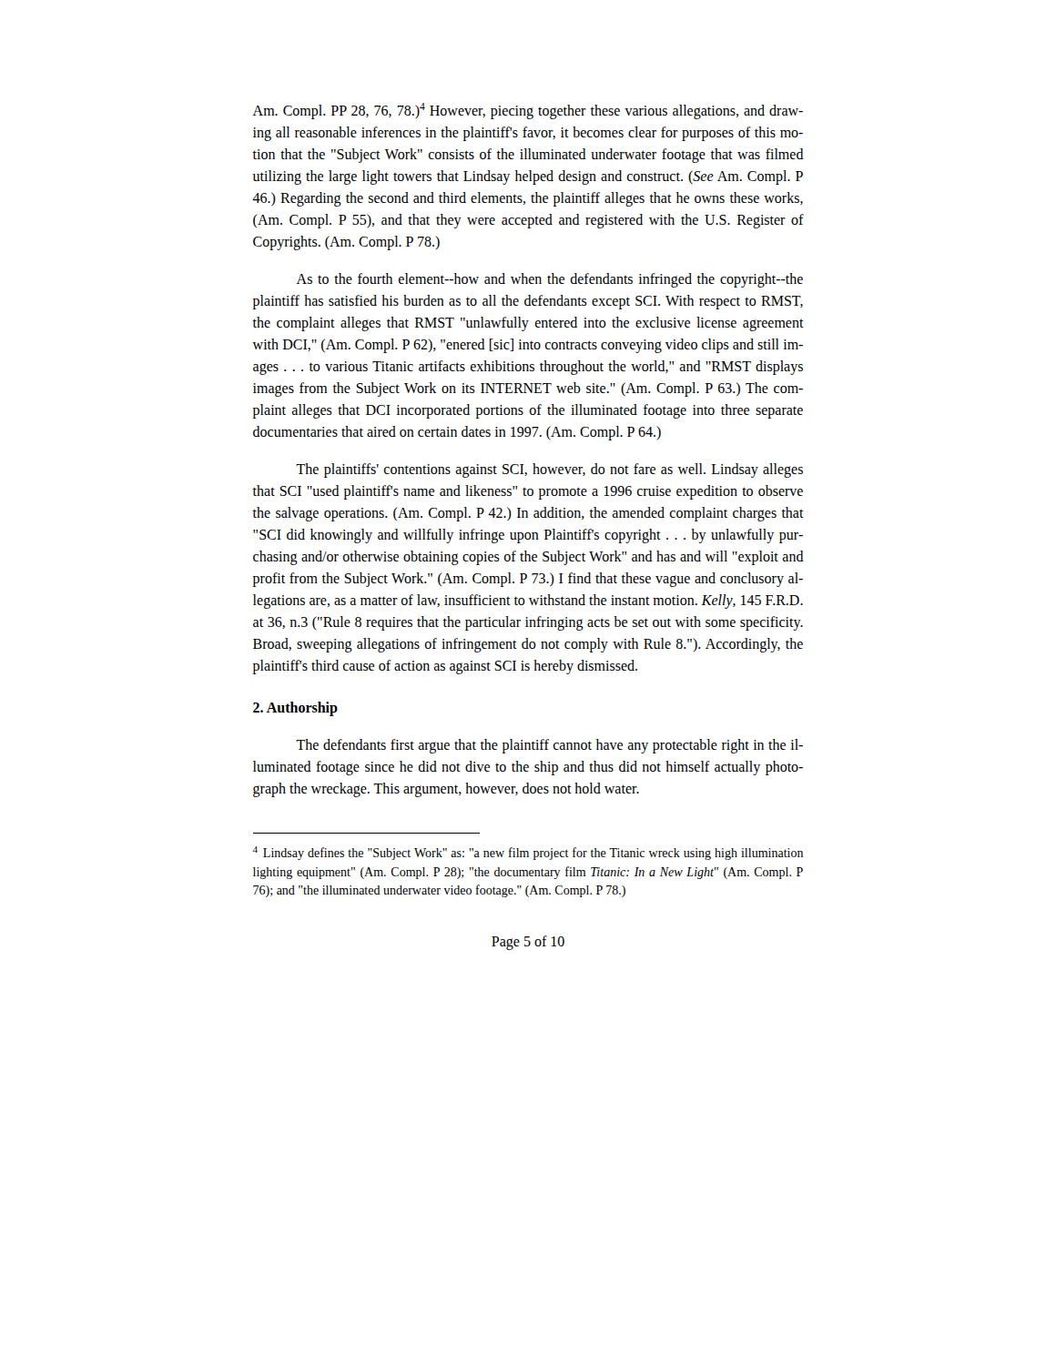Am. Compl. PP 28, 76, 78.)4 However, piecing together these various allegations, and drawing all reasonable inferences in the plaintiff's favor, it becomes clear for purposes of this motion that the "Subject Work" consists of the illuminated underwater footage that was filmed utilizing the large light towers that Lindsay helped design and construct. (See Am. Compl. P 46.) Regarding the second and third elements, the plaintiff alleges that he owns these works, (Am. Compl. P 55), and that they were accepted and registered with the U.S. Register of Copyrights. (Am. Compl. P 78.)
As to the fourth element--how and when the defendants infringed the copyright--the plaintiff has satisfied his burden as to all the defendants except SCI. With respect to RMST, the complaint alleges that RMST "unlawfully entered into the exclusive license agreement with DCI," (Am. Compl. P 62), "enered [sic] into contracts conveying video clips and still images . . . to various Titanic artifacts exhibitions throughout the world," and "RMST displays images from the Subject Work on its INTERNET web site." (Am. Compl. P 63.) The complaint alleges that DCI incorporated portions of the illuminated footage into three separate documentaries that aired on certain dates in 1997. (Am. Compl. P 64.)
The plaintiffs' contentions against SCI, however, do not fare as well. Lindsay alleges that SCI "used plaintiff's name and likeness" to promote a 1996 cruise expedition to observe the salvage operations. (Am. Compl. P 42.) In addition, the amended complaint charges that "SCI did knowingly and willfully infringe upon Plaintiff's copyright . . . by unlawfully purchasing and/or otherwise obtaining copies of the Subject Work" and has and will "exploit and profit from the Subject Work." (Am. Compl. P 73.) I find that these vague and conclusory allegations are, as a matter of law, insufficient to withstand the instant motion. Kelly, 145 F.R.D. at 36, n.3 ("Rule 8 requires that the particular infringing acts be set out with some specificity. Broad, sweeping allegations of infringement do not comply with Rule 8."). Accordingly, the plaintiff's third cause of action as against SCI is hereby dismissed.
2. Authorship
The defendants first argue that the plaintiff cannot have any protectable right in the illuminated footage since he did not dive to the ship and thus did not himself actually photograph the wreckage. This argument, however, does not hold water.
4 Lindsay defines the "Subject Work" as: "a new film project for the Titanic wreck using high illumination lighting equipment" (Am. Compl. P 28); "the documentary film Titanic: In a New Light" (Am. Compl. P 76); and "the illuminated underwater video footage." (Am. Compl. P 78.)
Page 5 of 10